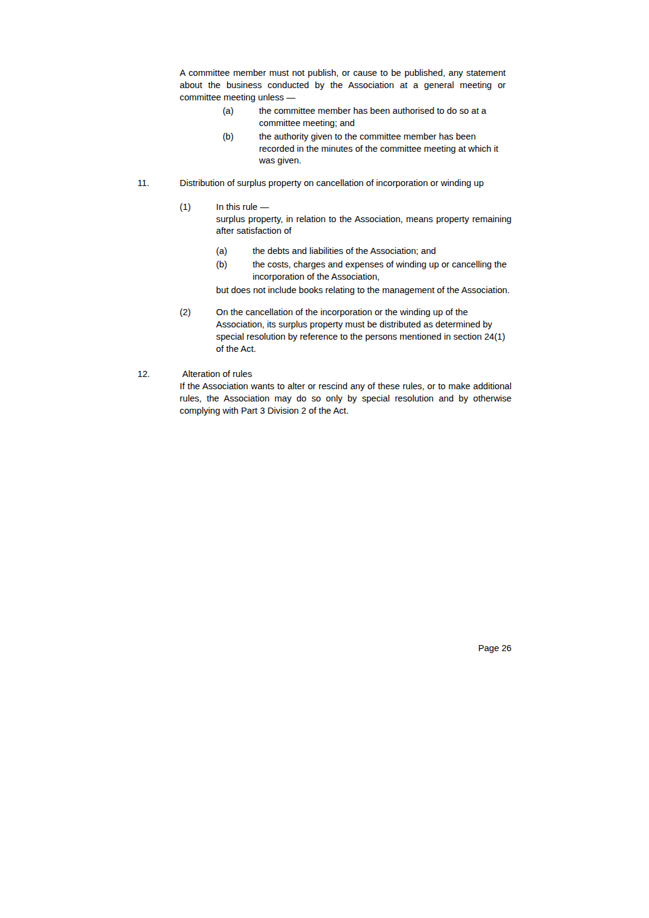A committee member must not publish, or cause to be published, any statement about the business conducted by the Association at a general meeting or committee meeting unless —
(a)
the committee member has been authorised to do so at a committee meeting; and
(b)
the authority given to the committee member has been recorded in the minutes of the committee meeting at which it was given.
11.
Distribution of surplus property on cancellation of incorporation or winding up
(1)
In this rule —
surplus property, in relation to the Association, means property remaining after satisfaction of
(a)
the debts and liabilities of the Association; and
(b)
the costs, charges and expenses of winding up or cancelling the incorporation of the Association,
but does not include books relating to the management of the Association.
(2)
On the cancellation of the incorporation or the winding up of the Association, its surplus property must be distributed as determined by special resolution by reference to the persons mentioned in section 24(1) of the Act.
12.
Alteration of rules
If the Association wants to alter or rescind any of these rules, or to make additional rules, the Association may do so only by special resolution and by otherwise complying with Part 3 Division 2 of the Act.
Page 26